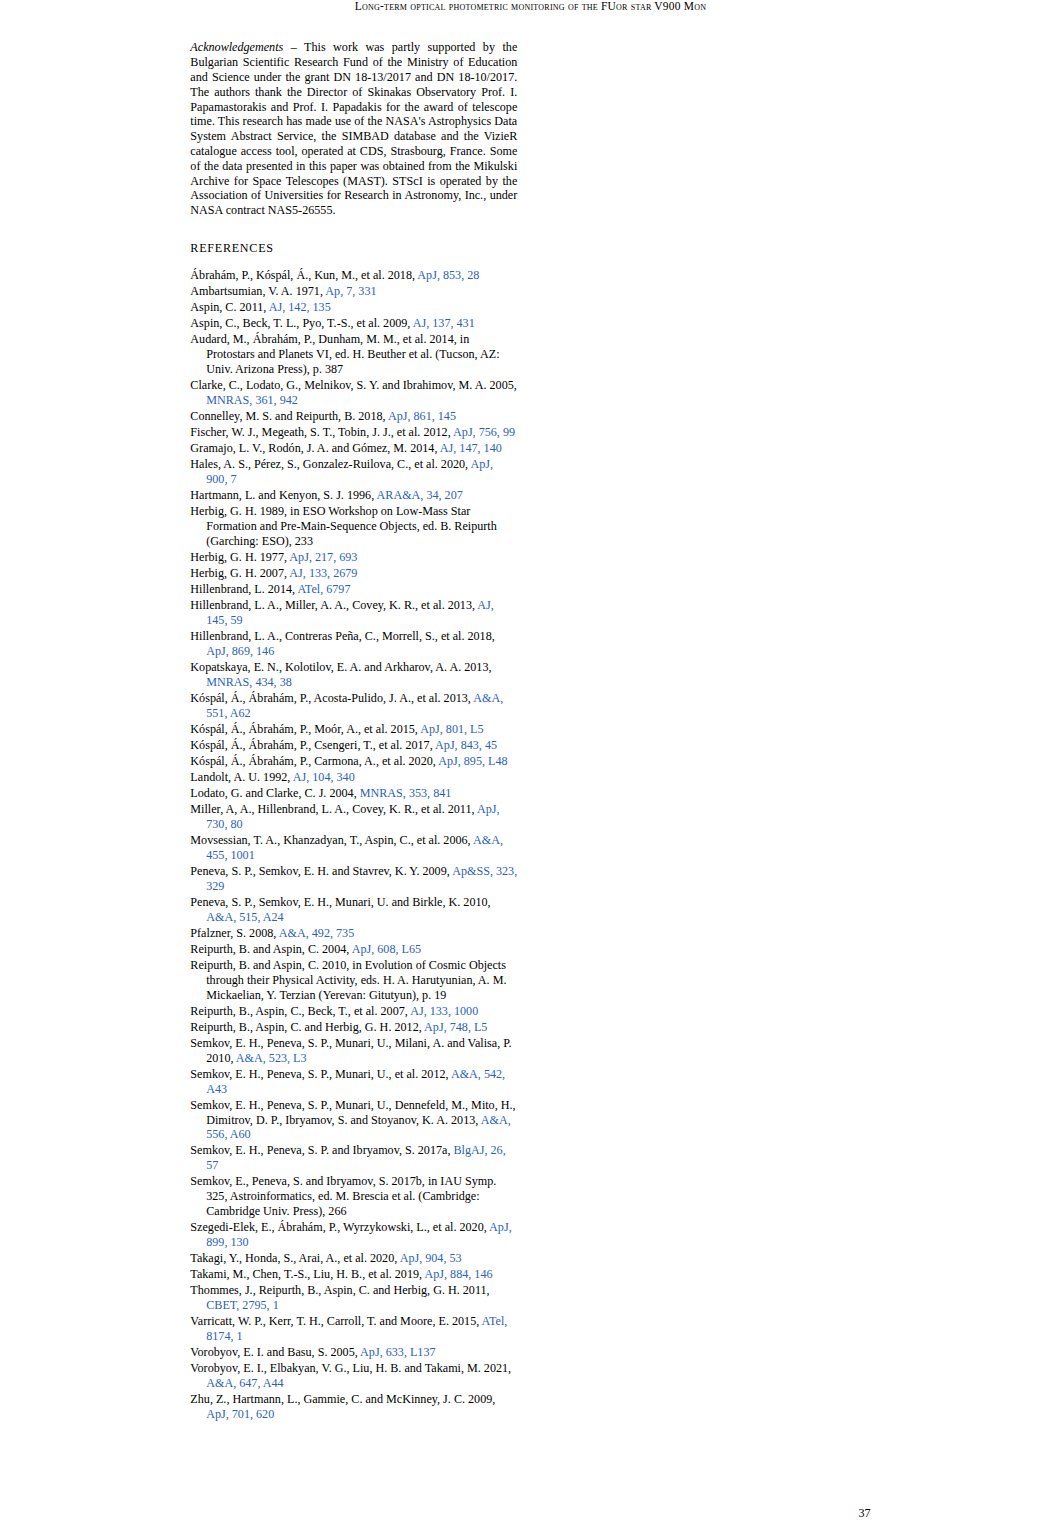Long-term optical photometric monitoring of the FUor star V900 Mon
Acknowledgements – This work was partly supported by the Bulgarian Scientific Research Fund of the Ministry of Education and Science under the grant DN 18-13/2017 and DN 18-10/2017. The authors thank the Director of Skinakas Observatory Prof. I. Papamastorakis and Prof. I. Papadakis for the award of telescope time. This research has made use of the NASA's Astrophysics Data System Abstract Service, the SIMBAD database and the VizieR catalogue access tool, operated at CDS, Strasbourg, France. Some of the data presented in this paper was obtained from the Mikulski Archive for Space Telescopes (MAST). STScI is operated by the Association of Universities for Research in Astronomy, Inc., under NASA contract NAS5-26555.
REFERENCES
Ábrahám, P., Kóspál, Á., Kun, M., et al. 2018, ApJ, 853, 28
Ambartsumian, V. A. 1971, Ap, 7, 331
Aspin, C. 2011, AJ, 142, 135
Aspin, C., Beck, T. L., Pyo, T.-S., et al. 2009, AJ, 137, 431
Audard, M., Ábrahám, P., Dunham, M. M., et al. 2014, in Protostars and Planets VI, ed. H. Beuther et al. (Tucson, AZ: Univ. Arizona Press), p. 387
Clarke, C., Lodato, G., Melnikov, S. Y. and Ibrahimov, M. A. 2005, MNRAS, 361, 942
Connelley, M. S. and Reipurth, B. 2018, ApJ, 861, 145
Fischer, W. J., Megeath, S. T., Tobin, J. J., et al. 2012, ApJ, 756, 99
Gramajo, L. V., Rodón, J. A. and Gómez, M. 2014, AJ, 147, 140
Hales, A. S., Pérez, S., Gonzalez-Ruilova, C., et al. 2020, ApJ, 900, 7
Hartmann, L. and Kenyon, S. J. 1996, ARA&A, 34, 207
Herbig, G. H. 1989, in ESO Workshop on Low-Mass Star Formation and Pre-Main-Sequence Objects, ed. B. Reipurth (Garching: ESO), 233
Herbig, G. H. 1977, ApJ, 217, 693
Herbig, G. H. 2007, AJ, 133, 2679
Hillenbrand, L. 2014, ATel, 6797
Hillenbrand, L. A., Miller, A. A., Covey, K. R., et al. 2013, AJ, 145, 59
Hillenbrand, L. A., Contreras Peña, C., Morrell, S., et al. 2018, ApJ, 869, 146
Kopatskaya, E. N., Kolotilov, E. A. and Arkharov, A. A. 2013, MNRAS, 434, 38
Kóspál, Á., Ábrahám, P., Acosta-Pulido, J. A., et al. 2013, A&A, 551, A62
Kóspál, Á., Ábrahám, P., Moór, A., et al. 2015, ApJ, 801, L5
Kóspál, Á., Ábrahám, P., Csengeri, T., et al. 2017, ApJ, 843, 45
Kóspál, Á., Ábrahám, P., Carmona, A., et al. 2020, ApJ, 895, L48
Landolt, A. U. 1992, AJ, 104, 340
Lodato, G. and Clarke, C. J. 2004, MNRAS, 353, 841
Miller, A, A., Hillenbrand, L. A., Covey, K. R., et al. 2011, ApJ, 730, 80
Movsessian, T. A., Khanzadyan, T., Aspin, C., et al. 2006, A&A, 455, 1001
Peneva, S. P., Semkov, E. H. and Stavrev, K. Y. 2009, Ap&SS, 323, 329
Peneva, S. P., Semkov, E. H., Munari, U. and Birkle, K. 2010, A&A, 515, A24
Pfalzner, S. 2008, A&A, 492, 735
Reipurth, B. and Aspin, C. 2004, ApJ, 608, L65
Reipurth, B. and Aspin, C. 2010, in Evolution of Cosmic Objects through their Physical Activity, eds. H. A. Harutyunian, A. M. Mickaelian, Y. Terzian (Yerevan: Gitutyun), p. 19
Reipurth, B., Aspin, C., Beck, T., et al. 2007, AJ, 133, 1000
Reipurth, B., Aspin, C. and Herbig, G. H. 2012, ApJ, 748, L5
Semkov, E. H., Peneva, S. P., Munari, U., Milani, A. and Valisa, P. 2010, A&A, 523, L3
Semkov, E. H., Peneva, S. P., Munari, U., et al. 2012, A&A, 542, A43
Semkov, E. H., Peneva, S. P., Munari, U., Dennefeld, M., Mito, H., Dimitrov, D. P., Ibryamov, S. and Stoyanov, K. A. 2013, A&A, 556, A60
Semkov, E. H., Peneva, S. P. and Ibryamov, S. 2017a, BlgAJ, 26, 57
Semkov, E., Peneva, S. and Ibryamov, S. 2017b, in IAU Symp. 325, Astroinformatics, ed. M. Brescia et al. (Cambridge: Cambridge Univ. Press), 266
Szegedi-Elek, E., Ábrahám, P., Wyrzykowski, L., et al. 2020, ApJ, 899, 130
Takagi, Y., Honda, S., Arai, A., et al. 2020, ApJ, 904, 53
Takami, M., Chen, T.-S., Liu, H. B., et al. 2019, ApJ, 884, 146
Thommes, J., Reipurth, B., Aspin, C. and Herbig, G. H. 2011, CBET, 2795, 1
Varricatt, W. P., Kerr, T. H., Carroll, T. and Moore, E. 2015, ATel, 8174, 1
Vorobyov, E. I. and Basu, S. 2005, ApJ, 633, L137
Vorobyov, E. I., Elbakyan, V. G., Liu, H. B. and Takami, M. 2021, A&A, 647, A44
Zhu, Z., Hartmann, L., Gammie, C. and McKinney, J. C. 2009, ApJ, 701, 620
37